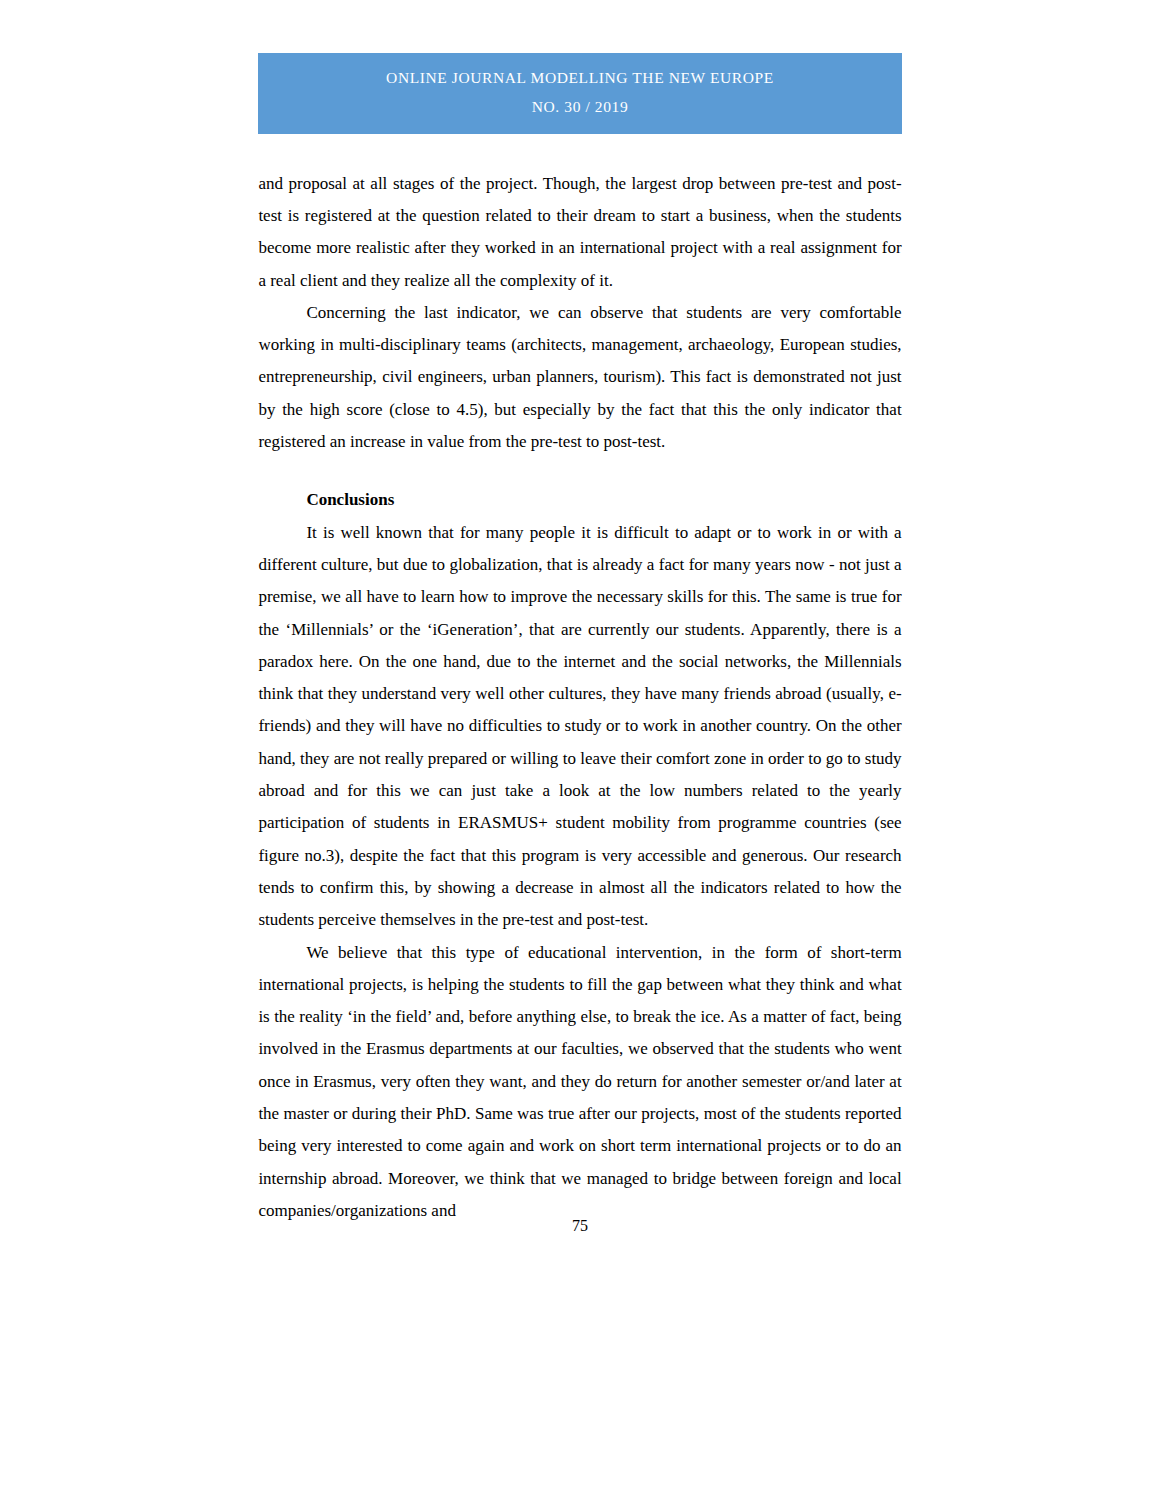Online Journal Modelling the New Europe
No. 30 / 2019
and proposal at all stages of the project. Though, the largest drop between pre-test and post-test is registered at the question related to their dream to start a business, when the students become more realistic after they worked in an international project with a real assignment for a real client and they realize all the complexity of it.
Concerning the last indicator, we can observe that students are very comfortable working in multi-disciplinary teams (architects, management, archaeology, European studies, entrepreneurship, civil engineers, urban planners, tourism). This fact is demonstrated not just by the high score (close to 4.5), but especially by the fact that this the only indicator that registered an increase in value from the pre-test to post-test.
Conclusions
It is well known that for many people it is difficult to adapt or to work in or with a different culture, but due to globalization, that is already a fact for many years now - not just a premise, we all have to learn how to improve the necessary skills for this. The same is true for the ‘Millennials’ or the ‘iGeneration’, that are currently our students. Apparently, there is a paradox here. On the one hand, due to the internet and the social networks, the Millennials think that they understand very well other cultures, they have many friends abroad (usually, e-friends) and they will have no difficulties to study or to work in another country. On the other hand, they are not really prepared or willing to leave their comfort zone in order to go to study abroad and for this we can just take a look at the low numbers related to the yearly participation of students in ERASMUS+ student mobility from programme countries (see figure no.3), despite the fact that this program is very accessible and generous. Our research tends to confirm this, by showing a decrease in almost all the indicators related to how the students perceive themselves in the pre-test and post-test.
We believe that this type of educational intervention, in the form of short-term international projects, is helping the students to fill the gap between what they think and what is the reality ‘in the field’ and, before anything else, to break the ice. As a matter of fact, being involved in the Erasmus departments at our faculties, we observed that the students who went once in Erasmus, very often they want, and they do return for another semester or/and later at the master or during their PhD. Same was true after our projects, most of the students reported being very interested to come again and work on short term international projects or to do an internship abroad. Moreover, we think that we managed to bridge between foreign and local companies/organizations and
75